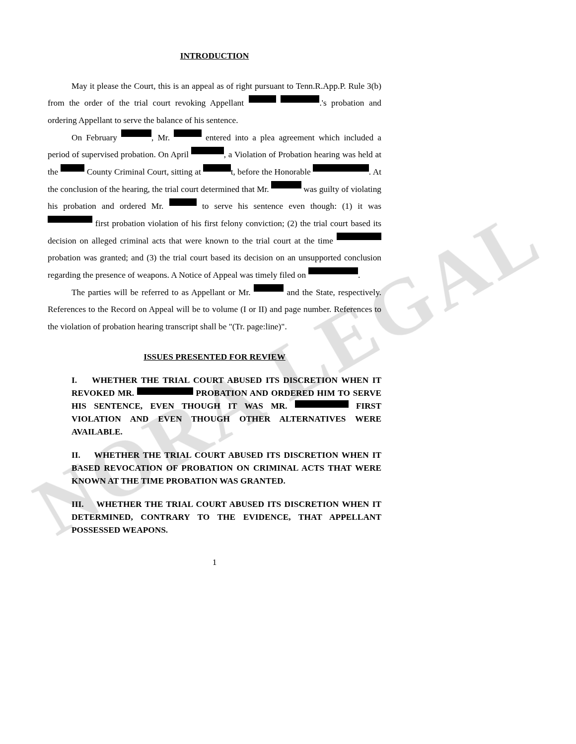NORA LEGAL
INTRODUCTION
May it please the Court, this is an appeal as of right pursuant to Tenn.R.App.P. Rule 3(b) from the order of the trial court revoking Appellant .'s probation and ordering Appellant to serve the balance of his sentence.
On February , Mr. entered into a plea agreement which included a period of supervised probation. On April , a Violation of Probation hearing was held at the County Criminal Court, sitting at t, before the Honorable . At the conclusion of the hearing, the trial court determined that Mr. was guilty of violating his probation and ordered Mr. to serve his sentence even though: (1) it was first probation violation of his first felony conviction; (2) the trial court based its decision on alleged criminal acts that were known to the trial court at the time probation was granted; and (3) the trial court based its decision on an unsupported conclusion regarding the presence of weapons. A Notice of Appeal was timely filed on .
The parties will be referred to as Appellant or Mr. and the State, respectively. References to the Record on Appeal will be to volume (I or II) and page number. References to the violation of probation hearing transcript shall be "(Tr. page:line)".
ISSUES PRESENTED FOR REVIEW
I. WHETHER THE TRIAL COURT ABUSED ITS DISCRETION WHEN IT REVOKED MR. PROBATION AND ORDERED HIM TO SERVE HIS SENTENCE, EVEN THOUGH IT WAS MR. FIRST VIOLATION AND EVEN THOUGH OTHER ALTERNATIVES WERE AVAILABLE.
II. WHETHER THE TRIAL COURT ABUSED ITS DISCRETION WHEN IT BASED REVOCATION OF PROBATION ON CRIMINAL ACTS THAT WERE KNOWN AT THE TIME PROBATION WAS GRANTED.
III. WHETHER THE TRIAL COURT ABUSED ITS DISCRETION WHEN IT DETERMINED, CONTRARY TO THE EVIDENCE, THAT APPELLANT POSSESSED WEAPONS.
1